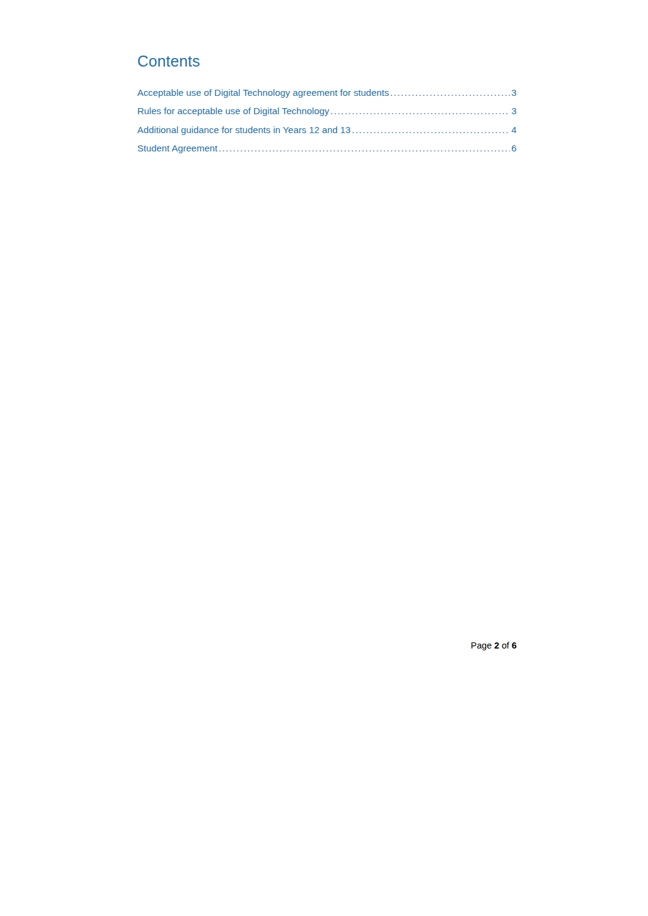Contents
Acceptable use of Digital Technology agreement for students ........................................... 3
Rules for acceptable use of Digital Technology .................................................................. 3
Additional guidance for students in Years 12 and 13 .......................................................... 4
Student Agreement ......................................................................................................... 6
Page 2 of 6